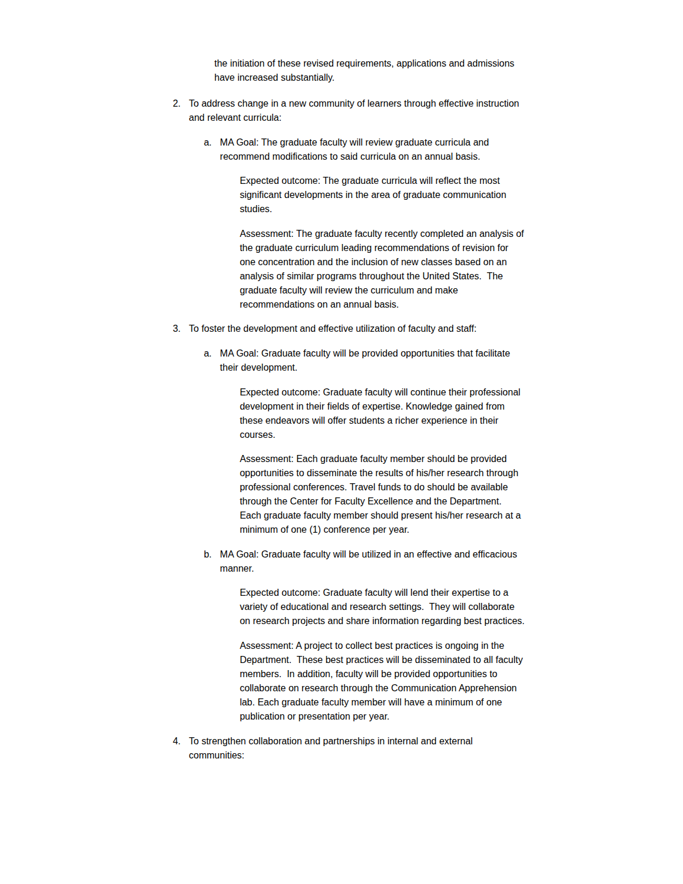the initiation of these revised requirements, applications and admissions have increased substantially.
To address change in a new community of learners through effective instruction and relevant curricula:
MA Goal: The graduate faculty will review graduate curricula and recommend modifications to said curricula on an annual basis.
Expected outcome: The graduate curricula will reflect the most significant developments in the area of graduate communication studies.
Assessment: The graduate faculty recently completed an analysis of the graduate curriculum leading recommendations of revision for one concentration and the inclusion of new classes based on an analysis of similar programs throughout the United States. The graduate faculty will review the curriculum and make recommendations on an annual basis.
To foster the development and effective utilization of faculty and staff:
MA Goal: Graduate faculty will be provided opportunities that facilitate their development.
Expected outcome: Graduate faculty will continue their professional development in their fields of expertise. Knowledge gained from these endeavors will offer students a richer experience in their courses.
Assessment: Each graduate faculty member should be provided opportunities to disseminate the results of his/her research through professional conferences. Travel funds to do should be available through the Center for Faculty Excellence and the Department. Each graduate faculty member should present his/her research at a minimum of one (1) conference per year.
MA Goal: Graduate faculty will be utilized in an effective and efficacious manner.
Expected outcome: Graduate faculty will lend their expertise to a variety of educational and research settings. They will collaborate on research projects and share information regarding best practices.
Assessment: A project to collect best practices is ongoing in the Department. These best practices will be disseminated to all faculty members. In addition, faculty will be provided opportunities to collaborate on research through the Communication Apprehension lab. Each graduate faculty member will have a minimum of one publication or presentation per year.
To strengthen collaboration and partnerships in internal and external communities: